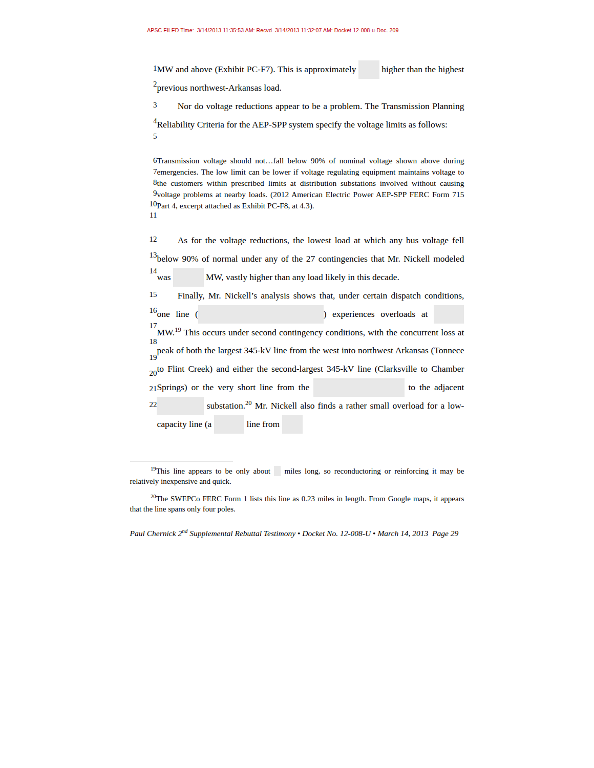APSC FILED Time: 3/14/2013 11:35:53 AM: Recvd 3/14/2013 11:32:07 AM: Docket 12-008-u-Doc. 209
| 1 2 | MW and above (Exhibit PC-F7). This is approximately higher than the highest previous northwest-Arkansas load. |
| 3 4 5 | Nor do voltage reductions appear to be a problem. The Transmission Planning Reliability Criteria for the AEP-SPP system specify the voltage limits as follows: |
| 6 7 8 9 10 11 | Transmission voltage should not…fall below 90% of nominal voltage shown above during emergencies. The low limit can be lower if voltage regulating equipment maintains voltage to the customers within prescribed limits at distribution substations involved without causing voltage problems at nearby loads. (2012 American Electric Power AEP-SPP FERC Form 715 Part 4, excerpt attached as Exhibit PC-F8, at 4.3). |
| 12 13 14 | As for the voltage reductions, the lowest load at which any bus voltage fell below 90% of normal under any of the 27 contingencies that Mr. Nickell modeled was MW, vastly higher than any load likely in this decade. |
| 15 16 17 18 19 20 21 22 | Finally, Mr. Nickell’s analysis shows that, under certain dispatch conditions, one line ( ) experiences overloads at MW. 19 This occurs under second contingency conditions, with the concurrent loss at peak of both the largest 345-kV line from the west into northwest Arkansas (Tonnece to Flint Creek) and either the second-largest 345-kV line (Clarksville to Chamber Springs) or the very short line from the to the adjacent substation. 20 Mr. Nickell also finds a rather small overload for a low-capacity line (a line from |
19This line appears to be only about miles long, so reconductoring or reinforcing it may be relatively inexpensive and quick.
20The SWEPCo FERC Form 1 lists this line as 0.23 miles in length. From Google maps, it appears that the line spans only four poles.
Paul Chernick 2nd Supplemental Rebuttal Testimony • Docket No. 12-008-U • March 14, 2013 Page 29